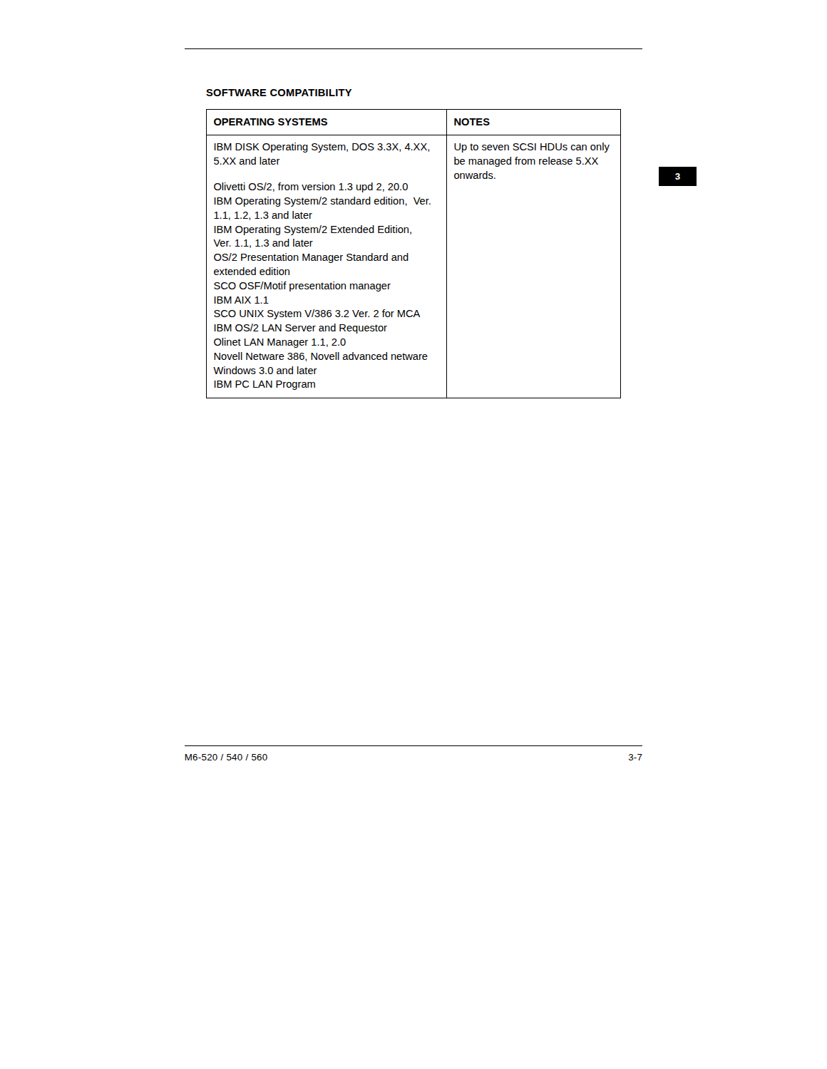3
SOFTWARE COMPATIBILITY
| OPERATING SYSTEMS | NOTES |
| --- | --- |
| IBM DISK Operating System, DOS 3.3X, 4.XX, 5.XX and later Olivetti OS/2, from version 1.3 upd 2, 20.0 IBM Operating System/2 standard edition, Ver. 1.1, 1.2, 1.3 and later IBM Operating System/2 Extended Edition, Ver. 1.1, 1.3 and later OS/2 Presentation Manager Standard and extended edition SCO OSF/Motif presentation manager IBM AIX 1.1 SCO UNIX System V/386 3.2 Ver. 2 for MCA IBM OS/2 LAN Server and Requestor Olinet LAN Manager 1.1, 2.0 Novell Netware 386, Novell advanced netware Windows 3.0 and later IBM PC LAN Program | Up to seven SCSI HDUs can only be managed from release 5.XX onwards. |
M6-520 / 540 / 560
3-7